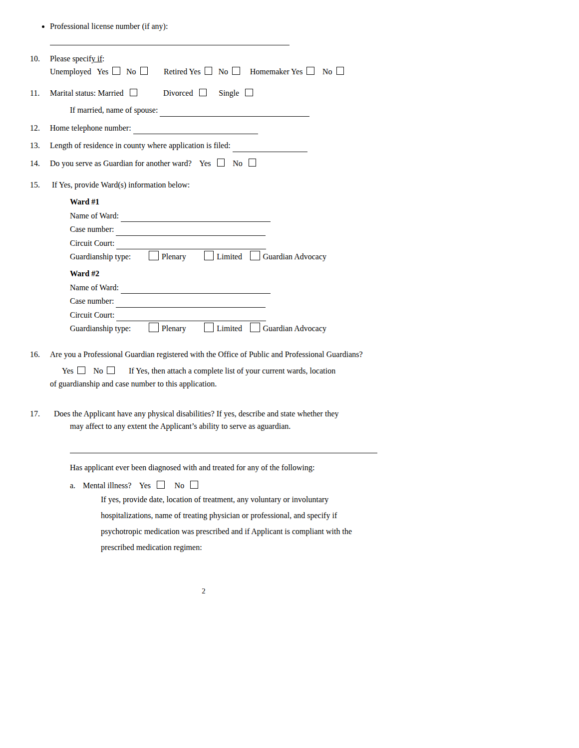Professional license number (if any):
10. Please specify if:
Unemployed Yes No Retired Yes No Homemaker Yes No
11. Marital status: Married Divorced Single
If married, name of spouse:
12. Home telephone number:
13. Length of residence in county where application is filed:
14. Do you serve as Guardian for another ward? Yes No
15. If Yes, provide Ward(s) information below:
Ward #1
Name of Ward:
Case number:
Circuit Court:
Guardianship type: Plenary Limited Guardian Advocacy
Ward #2
Name of Ward:
Case number:
Circuit Court:
Guardianship type: Plenary Limited Guardian Advocacy
16. Are you a Professional Guardian registered with the Office of Public and Professional Guardians?
Yes No If Yes, then attach a complete list of your current wards, location
of guardianship and case number to this application.
17. Does the Applicant have any physical disabilities? If yes, describe and state whether they
may affect to any extent the Applicant’s ability to serve as aguardian.
Has applicant ever been diagnosed with and treated for any of the following:
a. Mental illness? Yes No
If yes, provide date, location of treatment, any voluntary or involuntary hospitalizations, name of treating physician or professional, and specify if psychotropic medication was prescribed and if Applicant is compliant with the prescribed medication regimen:
2